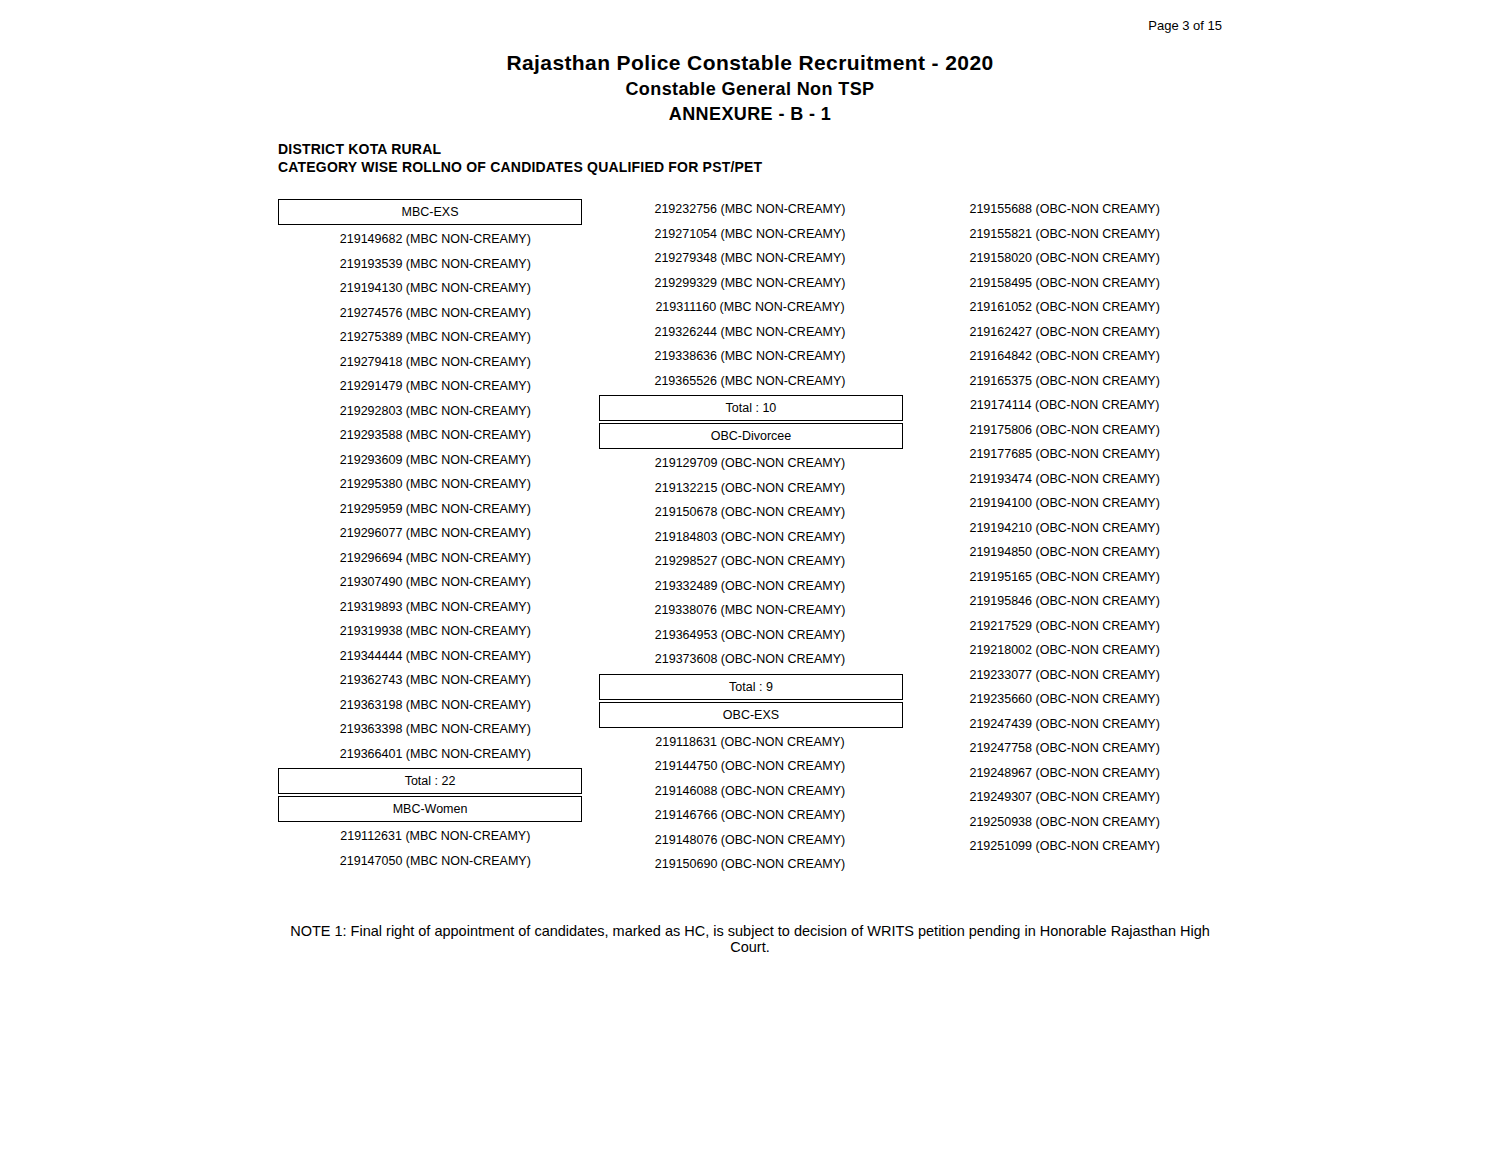Page 3 of 15
Rajasthan Police Constable Recruitment - 2020
Constable General Non TSP
ANNEXURE - B - 1
DISTRICT KOTA RURAL
CATEGORY WISE ROLLNO OF CANDIDATES QUALIFIED FOR PST/PET
MBC-EXS
219149682 (MBC NON-CREAMY)
219193539 (MBC NON-CREAMY)
219194130 (MBC NON-CREAMY)
219274576 (MBC NON-CREAMY)
219275389 (MBC NON-CREAMY)
219279418 (MBC NON-CREAMY)
219291479 (MBC NON-CREAMY)
219292803 (MBC NON-CREAMY)
219293588 (MBC NON-CREAMY)
219293609 (MBC NON-CREAMY)
219295380 (MBC NON-CREAMY)
219295959 (MBC NON-CREAMY)
219296077 (MBC NON-CREAMY)
219296694 (MBC NON-CREAMY)
219307490 (MBC NON-CREAMY)
219319893 (MBC NON-CREAMY)
219319938 (MBC NON-CREAMY)
219344444 (MBC NON-CREAMY)
219362743 (MBC NON-CREAMY)
219363198 (MBC NON-CREAMY)
219363398 (MBC NON-CREAMY)
219366401 (MBC NON-CREAMY)
Total : 22
MBC-Women
219112631 (MBC NON-CREAMY)
219147050 (MBC NON-CREAMY)
219232756 (MBC NON-CREAMY)
219271054 (MBC NON-CREAMY)
219279348 (MBC NON-CREAMY)
219299329 (MBC NON-CREAMY)
219311160 (MBC NON-CREAMY)
219326244 (MBC NON-CREAMY)
219338636 (MBC NON-CREAMY)
219365526 (MBC NON-CREAMY)
Total : 10
OBC-Divorcee
219129709 (OBC-NON CREAMY)
219132215 (OBC-NON CREAMY)
219150678 (OBC-NON CREAMY)
219184803 (OBC-NON CREAMY)
219298527 (OBC-NON CREAMY)
219332489 (OBC-NON CREAMY)
219338076 (MBC NON-CREAMY)
219364953 (OBC-NON CREAMY)
219373608 (OBC-NON CREAMY)
Total : 9
OBC-EXS
219118631 (OBC-NON CREAMY)
219144750 (OBC-NON CREAMY)
219146088 (OBC-NON CREAMY)
219146766 (OBC-NON CREAMY)
219148076 (OBC-NON CREAMY)
219150690 (OBC-NON CREAMY)
219155688 (OBC-NON CREAMY)
219155821 (OBC-NON CREAMY)
219158020 (OBC-NON CREAMY)
219158495 (OBC-NON CREAMY)
219161052 (OBC-NON CREAMY)
219162427 (OBC-NON CREAMY)
219164842 (OBC-NON CREAMY)
219165375 (OBC-NON CREAMY)
219174114 (OBC-NON CREAMY)
219175806 (OBC-NON CREAMY)
219177685 (OBC-NON CREAMY)
219193474 (OBC-NON CREAMY)
219194100 (OBC-NON CREAMY)
219194210 (OBC-NON CREAMY)
219194850 (OBC-NON CREAMY)
219195165 (OBC-NON CREAMY)
219195846 (OBC-NON CREAMY)
219217529 (OBC-NON CREAMY)
219218002 (OBC-NON CREAMY)
219233077 (OBC-NON CREAMY)
219235660 (OBC-NON CREAMY)
219247439 (OBC-NON CREAMY)
219247758 (OBC-NON CREAMY)
219248967 (OBC-NON CREAMY)
219249307 (OBC-NON CREAMY)
219250938 (OBC-NON CREAMY)
219251099 (OBC-NON CREAMY)
NOTE 1: Final right of appointment of candidates, marked as HC, is subject to decision of WRITS petition pending in Honorable Rajasthan High Court.